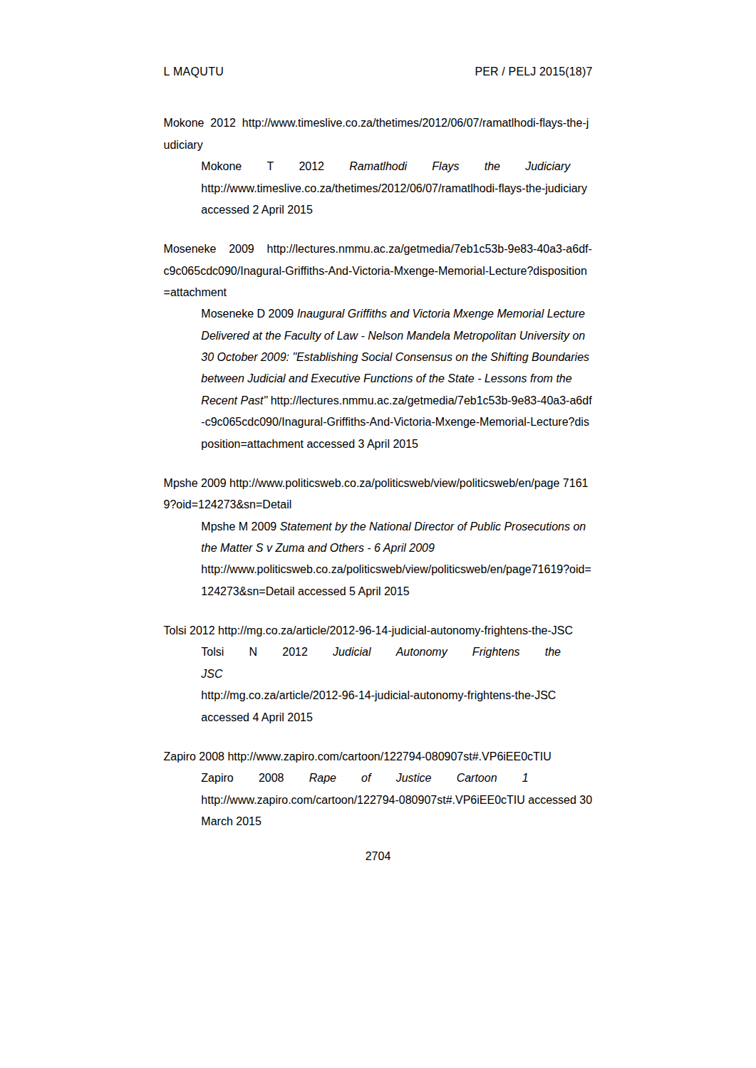L MAQUTU PER / PELJ 2015(18)7
Mokone 2012 http://www.timeslive.co.za/thetimes/2012/06/07/ramatlhodi-flays-the-judiciary
Mokone T 2012 Ramatlhodi Flays the Judiciary
http://www.timeslive.co.za/thetimes/2012/06/07/ramatlhodi-flays-the-judiciary accessed 2 April 2015
Moseneke 2009 http://lectures.nmmu.ac.za/getmedia/7eb1c53b-9e83-40a3-a6df-c9c065cdc090/Inagural-Griffiths-And-Victoria-Mxenge-Memorial-Lecture?disposition=attachment
Moseneke D 2009 Inaugural Griffiths and Victoria Mxenge Memorial Lecture Delivered at the Faculty of Law - Nelson Mandela Metropolitan University on 30 October 2009: "Establishing Social Consensus on the Shifting Boundaries between Judicial and Executive Functions of the State - Lessons from the Recent Past" http://lectures.nmmu.ac.za/getmedia/7eb1c53b-9e83-40a3-a6df-c9c065cdc090/Inagural-Griffiths-And-Victoria-Mxenge-Memorial-Lecture?disposition=attachment accessed 3 April 2015
Mpshe 2009 http://www.politicsweb.co.za/politicsweb/view/politicsweb/en/page 71619?oid=124273&sn=Detail
Mpshe M 2009 Statement by the National Director of Public Prosecutions on the Matter S v Zuma and Others - 6 April 2009
http://www.politicsweb.co.za/politicsweb/view/politicsweb/en/page71619?oid=124273&sn=Detail accessed 5 April 2015
Tolsi 2012 http://mg.co.za/article/2012-96-14-judicial-autonomy-frightens-the-JSC
Tolsi N 2012 Judicial Autonomy Frightens the JSC
http://mg.co.za/article/2012-96-14-judicial-autonomy-frightens-the-JSC accessed 4 April 2015
Zapiro 2008 http://www.zapiro.com/cartoon/122794-080907st#.VP6iEE0cTIU
Zapiro 2008 Rape of Justice Cartoon 1
http://www.zapiro.com/cartoon/122794-080907st#.VP6iEE0cTIU accessed 30 March 2015
2704